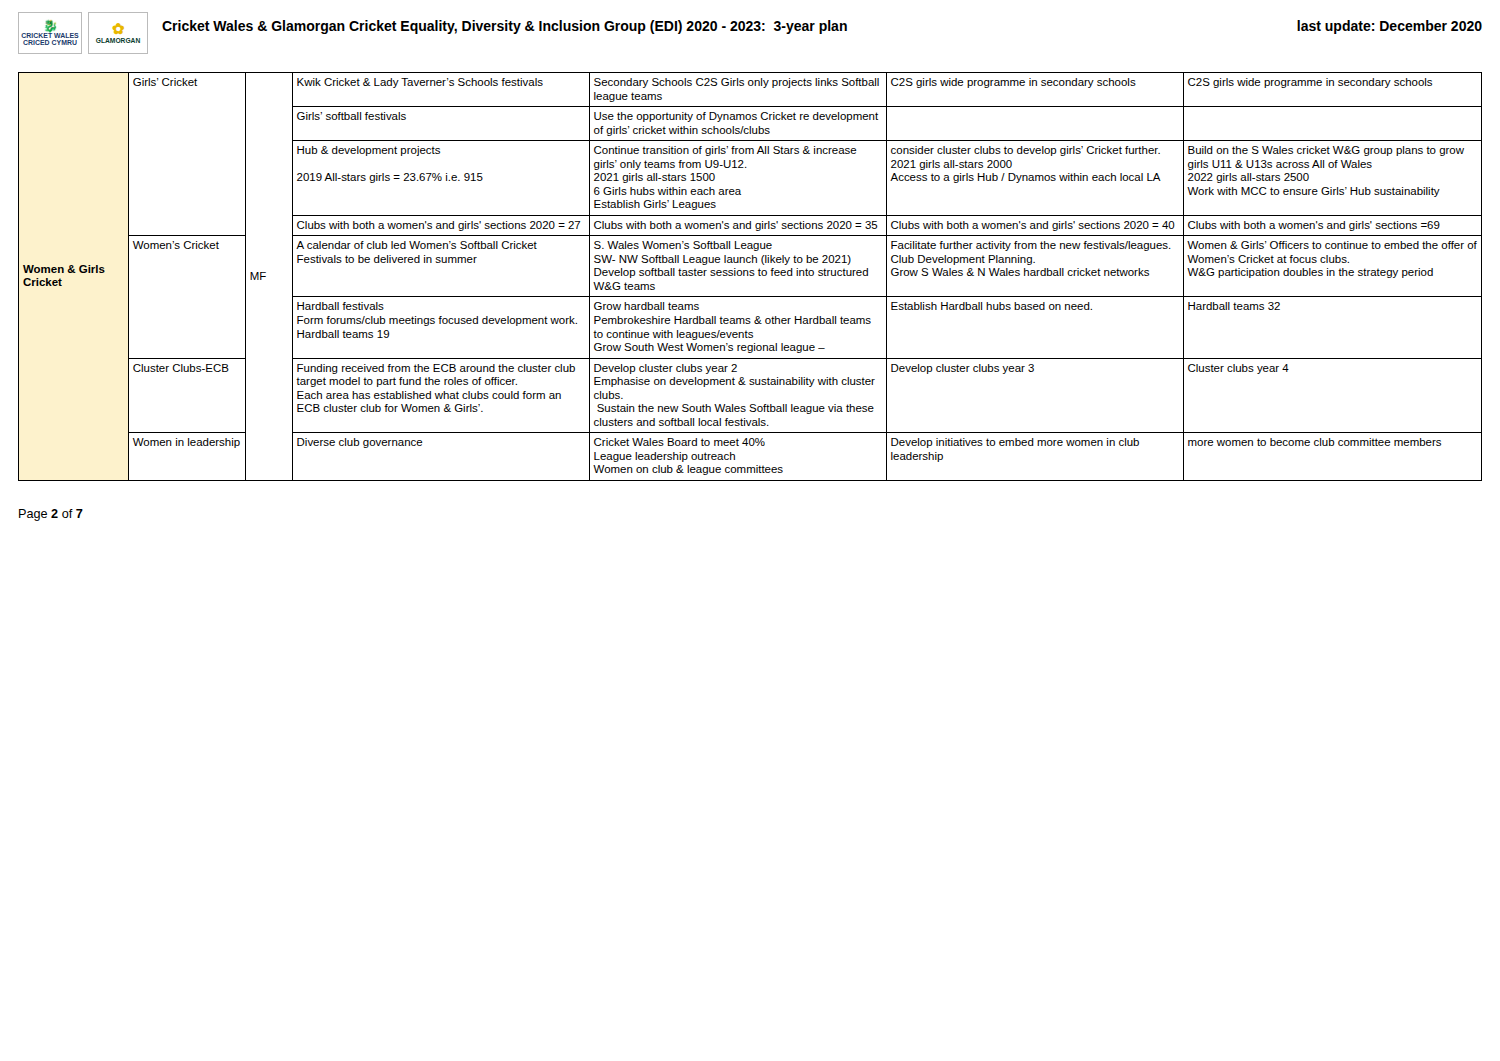🐉 CRICKET WALES
CRICED CYMRU
✿ GLAMORGAN
Cricket Wales & Glamorgan Cricket Equality, Diversity & Inclusion Group (EDI) 2020 - 2023: 3-year plan
last update: December 2020
| Women & Girls Cricket | Girls’ Cricket | MF | Kwik Cricket & Lady Taverner’s Schools festivals | Secondary Schools C2S Girls only projects links Softball league teams | C2S girls wide programme in secondary schools | C2S girls wide programme in secondary schools |
| Girls’ softball festivals | Use the opportunity of Dynamos Cricket re development of girls’ cricket within schools/clubs | | |
| Hub & development projects 2019 All-stars girls = 23.67% i.e. 915 | Continue transition of girls’ from All Stars & increase girls’ only teams from U9-U12. 2021 girls all-stars 1500 6 Girls hubs within each area Establish Girls’ Leagues | consider cluster clubs to develop girls’ Cricket further. 2021 girls all-stars 2000 Access to a girls Hub / Dynamos within each local LA | Build on the S Wales cricket W&G group plans to grow girls U11 & U13s across All of Wales 2022 girls all-stars 2500 Work with MCC to ensure Girls’ Hub sustainability |
| Clubs with both a women's and girls' sections 2020 = 27 | Clubs with both a women's and girls' sections 2020 = 35 | Clubs with both a women's and girls' sections 2020 = 40 | Clubs with both a women's and girls' sections =69 |
| Women’s Cricket | A calendar of club led Women’s Softball Cricket Festivals to be delivered in summer | S. Wales Women’s Softball League SW- NW Softball League launch (likely to be 2021) Develop softball taster sessions to feed into structured W&G teams | Facilitate further activity from the new festivals/leagues. Club Development Planning. Grow S Wales & N Wales hardball cricket networks | Women & Girls’ Officers to continue to embed the offer of Women’s Cricket at focus clubs. W&G participation doubles in the strategy period |
| Hardball festivals Form forums/club meetings focused development work. Hardball teams 19 | Grow hardball teams Pembrokeshire Hardball teams & other Hardball teams to continue with leagues/events Grow South West Women’s regional league – | Establish Hardball hubs based on need. | Hardball teams 32 |
| Cluster Clubs-ECB | Funding received from the ECB around the cluster club target model to part fund the roles of officer. Each area has established what clubs could form an ECB cluster club for Women & Girls’. | Develop cluster clubs year 2 Emphasise on development & sustainability with cluster clubs. Sustain the new South Wales Softball league via these clusters and softball local festivals. | Develop cluster clubs year 3 | Cluster clubs year 4 |
| Women in leadership | Diverse club governance | Cricket Wales Board to meet 40% League leadership outreach Women on club & league committees | Develop initiatives to embed more women in club leadership | more women to become club committee members |
Page 2 of 7